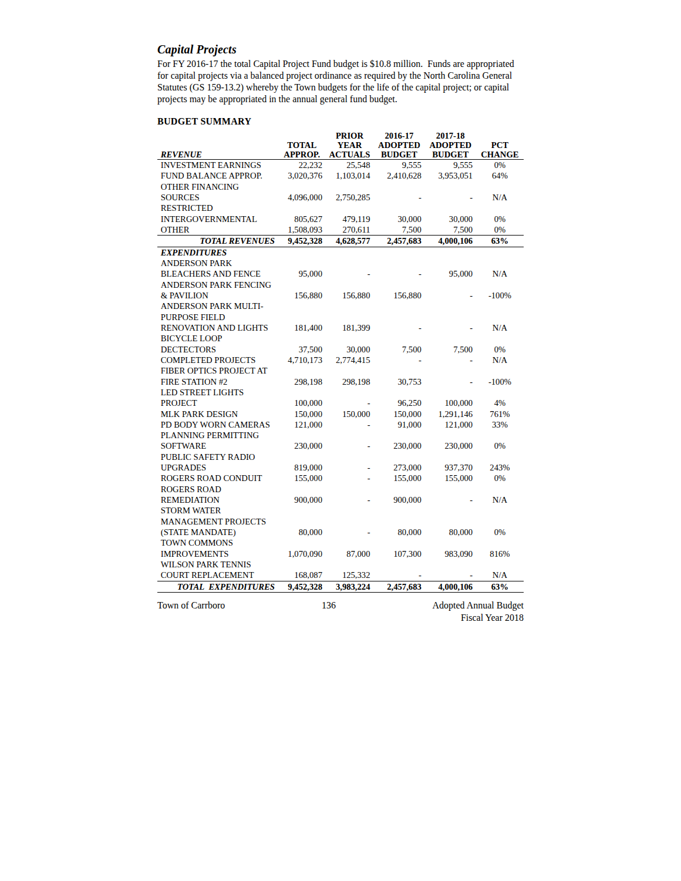Capital Projects
For FY 2016-17 the total Capital Project Fund budget is $10.8 million. Funds are appropriated for capital projects via a balanced project ordinance as required by the North Carolina General Statutes (GS 159-13.2) whereby the Town budgets for the life of the capital project; or capital projects may be appropriated in the annual general fund budget.
BUDGET SUMMARY
| | | PRIOR | 2016-17 | 2017-18 | |
| --- | --- | --- | --- | --- | --- |
| | TOTAL | YEAR | ADOPTED | ADOPTED | PCT |
| REVENUE | APPROP. | ACTUALS | BUDGET | BUDGET | CHANGE |
| INVESTMENT EARNINGS | 22,232 | 25,548 | 9,555 | 9,555 | 0% |
| FUND BALANCE APPROP. | 3,020,376 | 1,103,014 | 2,410,628 | 3,953,051 | 64% |
| OTHER FINANCING SOURCES | 4,096,000 | 2,750,285 | - | - | N/A |
| RESTRICTED INTERGOVERNMENTAL | 805,627 | 479,119 | 30,000 | 30,000 | 0% |
| OTHER | 1,508,093 | 270,611 | 7,500 | 7,500 | 0% |
| TOTAL REVENUES | 9,452,328 | 4,628,577 | 2,457,683 | 4,000,106 | 63% |
| EXPENDITURES |
| ANDERSON PARK BLEACHERS AND FENCE | 95,000 | - | - | 95,000 | N/A |
| ANDERSON PARK FENCING & PAVILION | 156,880 | 156,880 | 156,880 | - | -100% |
| ANDERSON PARK MULTI-PURPOSE FIELD RENOVATION AND LIGHTS | 181,400 | 181,399 | - | - | N/A |
| BICYCLE LOOP DECTECTORS | 37,500 | 30,000 | 7,500 | 7,500 | 0% |
| COMPLETED PROJECTS | 4,710,173 | 2,774,415 | - | - | N/A |
| FIBER OPTICS PROJECT AT FIRE STATION #2 | 298,198 | 298,198 | 30,753 | - | -100% |
| LED STREET LIGHTS PROJECT | 100,000 | - | 96,250 | 100,000 | 4% |
| MLK PARK DESIGN | 150,000 | 150,000 | 150,000 | 1,291,146 | 761% |
| PD BODY WORN CAMERAS | 121,000 | - | 91,000 | 121,000 | 33% |
| PLANNING PERMITTING SOFTWARE | 230,000 | - | 230,000 | 230,000 | 0% |
| PUBLIC SAFETY RADIO UPGRADES | 819,000 | - | 273,000 | 937,370 | 243% |
| ROGERS ROAD CONDUIT | 155,000 | - | 155,000 | 155,000 | 0% |
| ROGERS ROAD REMEDIATION | 900,000 | - | 900,000 | - | N/A |
| STORM WATER MANAGEMENT PROJECTS (STATE MANDATE) | 80,000 | - | 80,000 | 80,000 | 0% |
| TOWN COMMONS IMPROVEMENTS | 1,070,090 | 87,000 | 107,300 | 983,090 | 816% |
| WILSON PARK TENNIS COURT REPLACEMENT | 168,087 | 125,332 | - | - | N/A |
| TOTAL EXPENDITURES | 9,452,328 | 3,983,224 | 2,457,683 | 4,000,106 | 63% |
Town of Carrboro
136
Adopted Annual Budget
Fiscal Year 2018